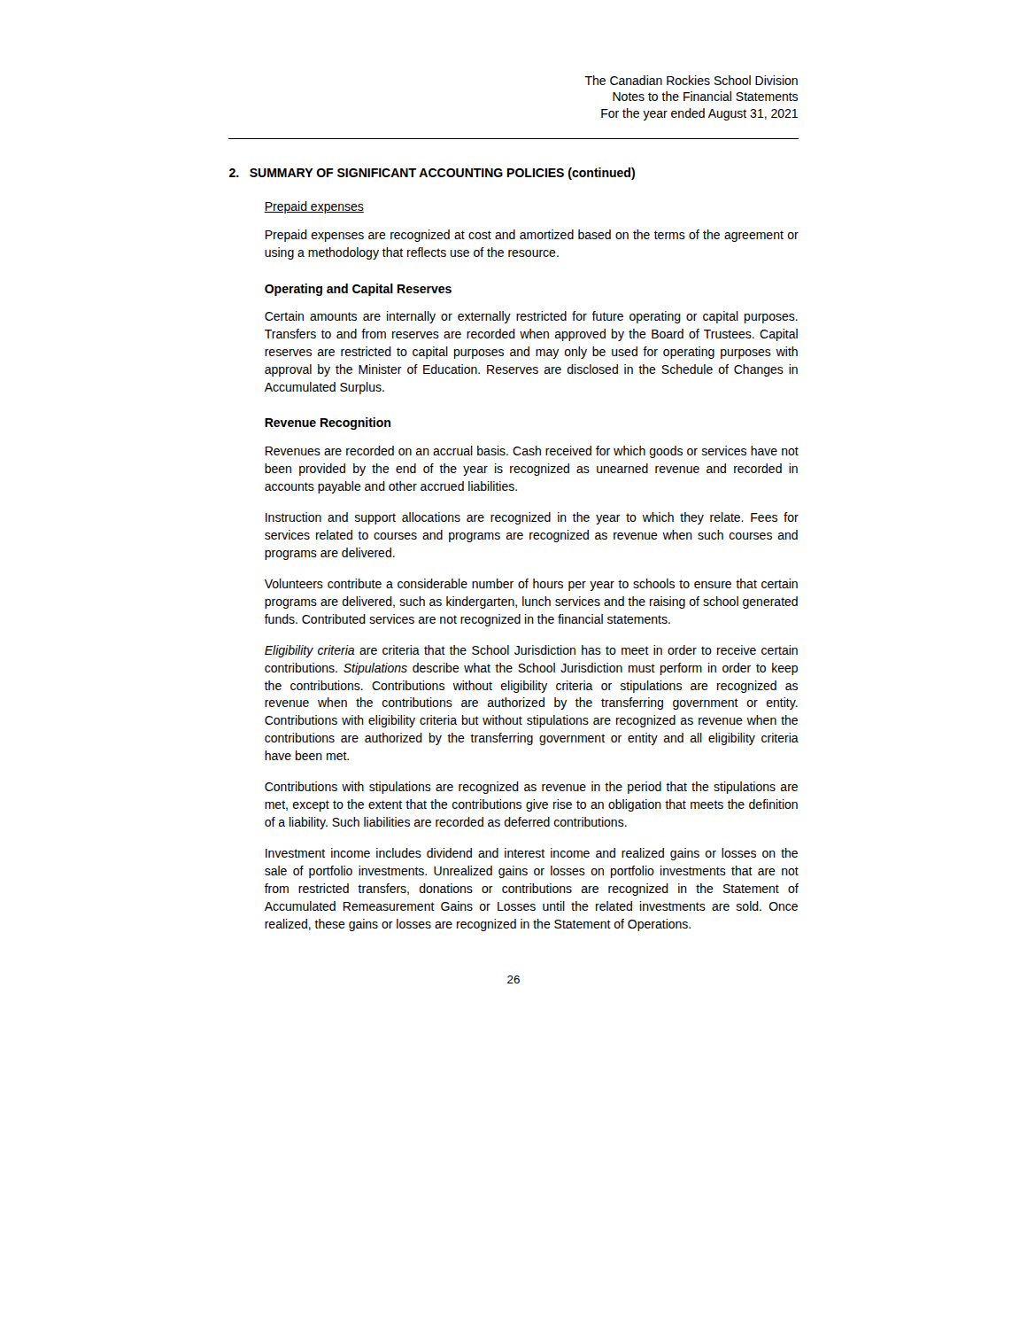The Canadian Rockies School Division
Notes to the Financial Statements
For the year ended August 31, 2021
2. SUMMARY OF SIGNIFICANT ACCOUNTING POLICIES (continued)
Prepaid expenses
Prepaid expenses are recognized at cost and amortized based on the terms of the agreement or using a methodology that reflects use of the resource.
Operating and Capital Reserves
Certain amounts are internally or externally restricted for future operating or capital purposes. Transfers to and from reserves are recorded when approved by the Board of Trustees. Capital reserves are restricted to capital purposes and may only be used for operating purposes with approval by the Minister of Education. Reserves are disclosed in the Schedule of Changes in Accumulated Surplus.
Revenue Recognition
Revenues are recorded on an accrual basis. Cash received for which goods or services have not been provided by the end of the year is recognized as unearned revenue and recorded in accounts payable and other accrued liabilities.
Instruction and support allocations are recognized in the year to which they relate. Fees for services related to courses and programs are recognized as revenue when such courses and programs are delivered.
Volunteers contribute a considerable number of hours per year to schools to ensure that certain programs are delivered, such as kindergarten, lunch services and the raising of school generated funds. Contributed services are not recognized in the financial statements.
Eligibility criteria are criteria that the School Jurisdiction has to meet in order to receive certain contributions. Stipulations describe what the School Jurisdiction must perform in order to keep the contributions. Contributions without eligibility criteria or stipulations are recognized as revenue when the contributions are authorized by the transferring government or entity. Contributions with eligibility criteria but without stipulations are recognized as revenue when the contributions are authorized by the transferring government or entity and all eligibility criteria have been met.
Contributions with stipulations are recognized as revenue in the period that the stipulations are met, except to the extent that the contributions give rise to an obligation that meets the definition of a liability. Such liabilities are recorded as deferred contributions.
Investment income includes dividend and interest income and realized gains or losses on the sale of portfolio investments. Unrealized gains or losses on portfolio investments that are not from restricted transfers, donations or contributions are recognized in the Statement of Accumulated Remeasurement Gains or Losses until the related investments are sold. Once realized, these gains or losses are recognized in the Statement of Operations.
26